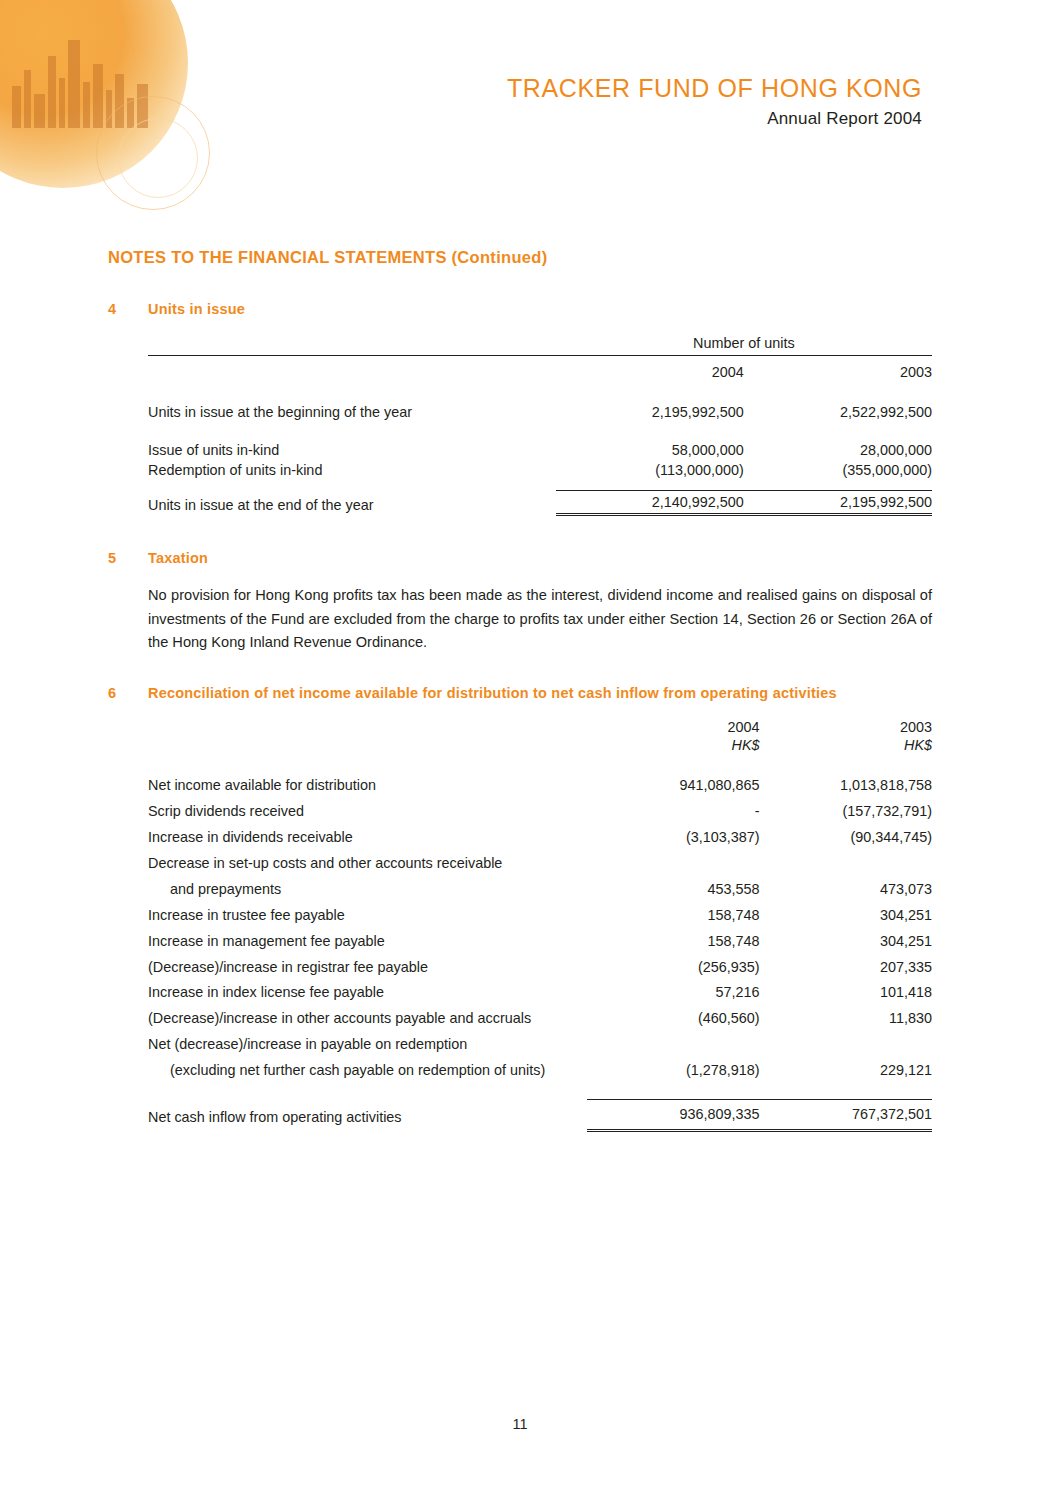Tracker Fund of Hong Kong
Annual Report 2004
NOTES TO THE FINANCIAL STATEMENTS (Continued)
4
Units in issue
| | Number of units |
| | 2004 | 2003 |
| Units in issue at the beginning of the year | 2,195,992,500 | 2,522,992,500 |
| Issue of units in-kind | 58,000,000 | 28,000,000 |
| Redemption of units in-kind | (113,000,000) | (355,000,000) |
| Units in issue at the end of the year | 2,140,992,500 | 2,195,992,500 |
5
Taxation
No provision for Hong Kong profits tax has been made as the interest, dividend income and realised gains on disposal of investments of the Fund are excluded from the charge to profits tax under either Section 14, Section 26 or Section 26A of the Hong Kong Inland Revenue Ordinance.
6
Reconciliation of net income available for distribution to net cash inflow from operating activities
| | 2004 | 2003 |
| | HK$ | HK$ |
| Net income available for distribution | 941,080,865 | 1,013,818,758 |
| Scrip dividends received | - | (157,732,791) |
| Increase in dividends receivable | (3,103,387) | (90,344,745) |
| Decrease in set-up costs and other accounts receivable | | |
| and prepayments | 453,558 | 473,073 |
| Increase in trustee fee payable | 158,748 | 304,251 |
| Increase in management fee payable | 158,748 | 304,251 |
| (Decrease)/increase in registrar fee payable | (256,935) | 207,335 |
| Increase in index license fee payable | 57,216 | 101,418 |
| (Decrease)/increase in other accounts payable and accruals | (460,560) | 11,830 |
| Net (decrease)/increase in payable on redemption | | |
| (excluding net further cash payable on redemption of units) | (1,278,918) | 229,121 |
| Net cash inflow from operating activities | 936,809,335 | 767,372,501 |
11